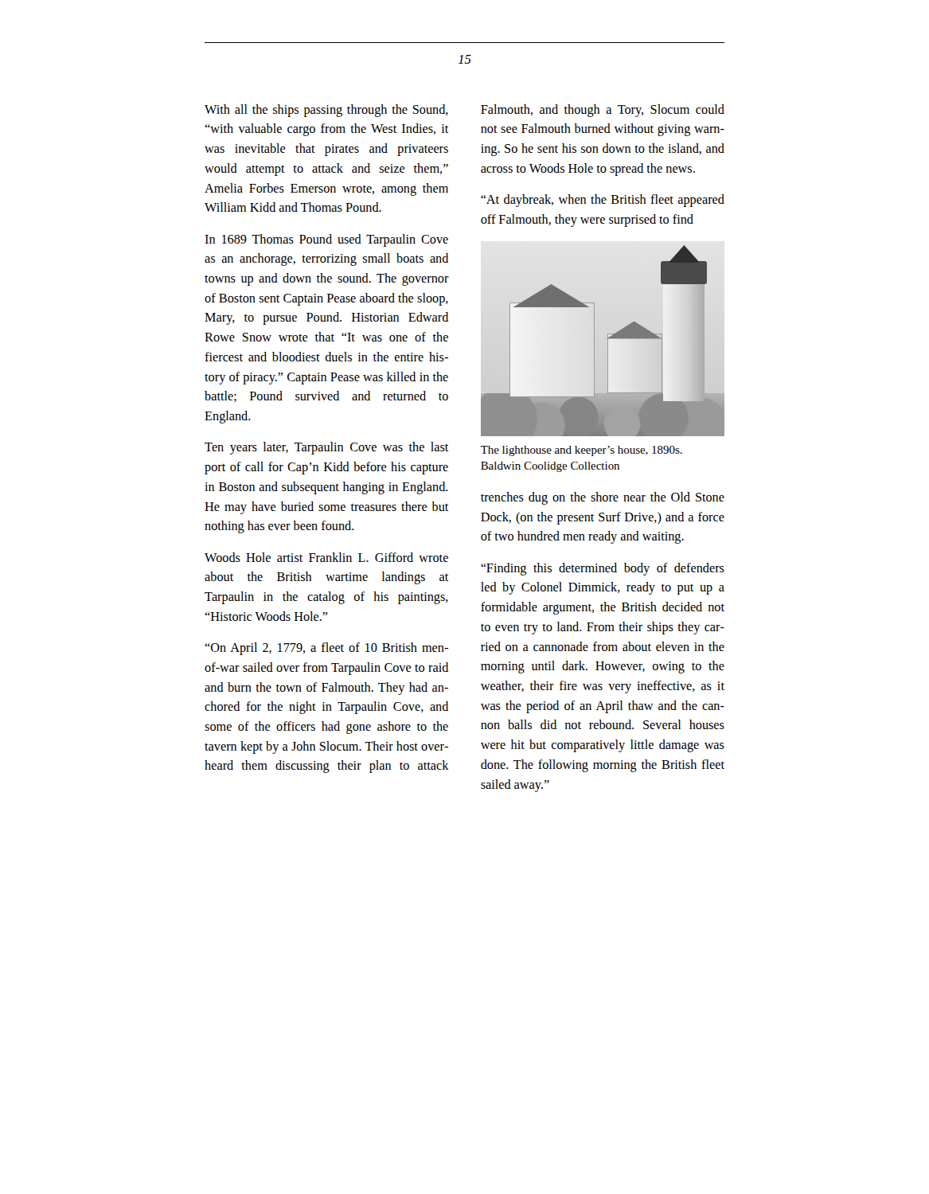15
With all the ships passing through the Sound, “with valuable cargo from the West Indies, it was inevitable that pirates and privateers would attempt to attack and seize them,” Amelia Forbes Emerson wrote, among them William Kidd and Thomas Pound.
In 1689 Thomas Pound used Tarpaulin Cove as an anchorage, terrorizing small boats and towns up and down the sound. The governor of Boston sent Captain Pease aboard the sloop, Mary, to pursue Pound. Historian Edward Rowe Snow wrote that “It was one of the fiercest and bloodiest duels in the entire history of piracy.” Captain Pease was killed in the battle; Pound survived and returned to England.
Ten years later, Tarpaulin Cove was the last port of call for Cap’n Kidd before his capture in Boston and subsequent hanging in England. He may have buried some treasures there but nothing has ever been found.
Woods Hole artist Franklin L. Gifford wrote about the British wartime landings at Tarpaulin in the catalog of his paintings, “Historic Woods Hole.”
“On April 2, 1779, a fleet of 10 British men-of-war sailed over from Tarpaulin Cove to raid and burn the town of Falmouth. They had anchored for the night in Tarpaulin Cove, and some of the officers had gone ashore to the tavern kept by a John Slocum. Their host overheard them discussing their plan to attack Falmouth, and though a Tory, Slocum could not see Falmouth burned without giving warning. So he sent his son down to the island, and across to Woods Hole to spread the news.
“At daybreak, when the British fleet appeared off Falmouth, they were surprised to find
The lighthouse and keeper’s house, 1890s. Baldwin Coolidge Collection
trenches dug on the shore near the Old Stone Dock, (on the present Surf Drive,) and a force of two hundred men ready and waiting.
“Finding this determined body of defenders led by Colonel Dimmick, ready to put up a formidable argument, the British decided not to even try to land. From their ships they carried on a cannonade from about eleven in the morning until dark. However, owing to the weather, their fire was very ineffective, as it was the period of an April thaw and the cannon balls did not rebound. Several houses were hit but comparatively little damage was done. The following morning the British fleet sailed away.”